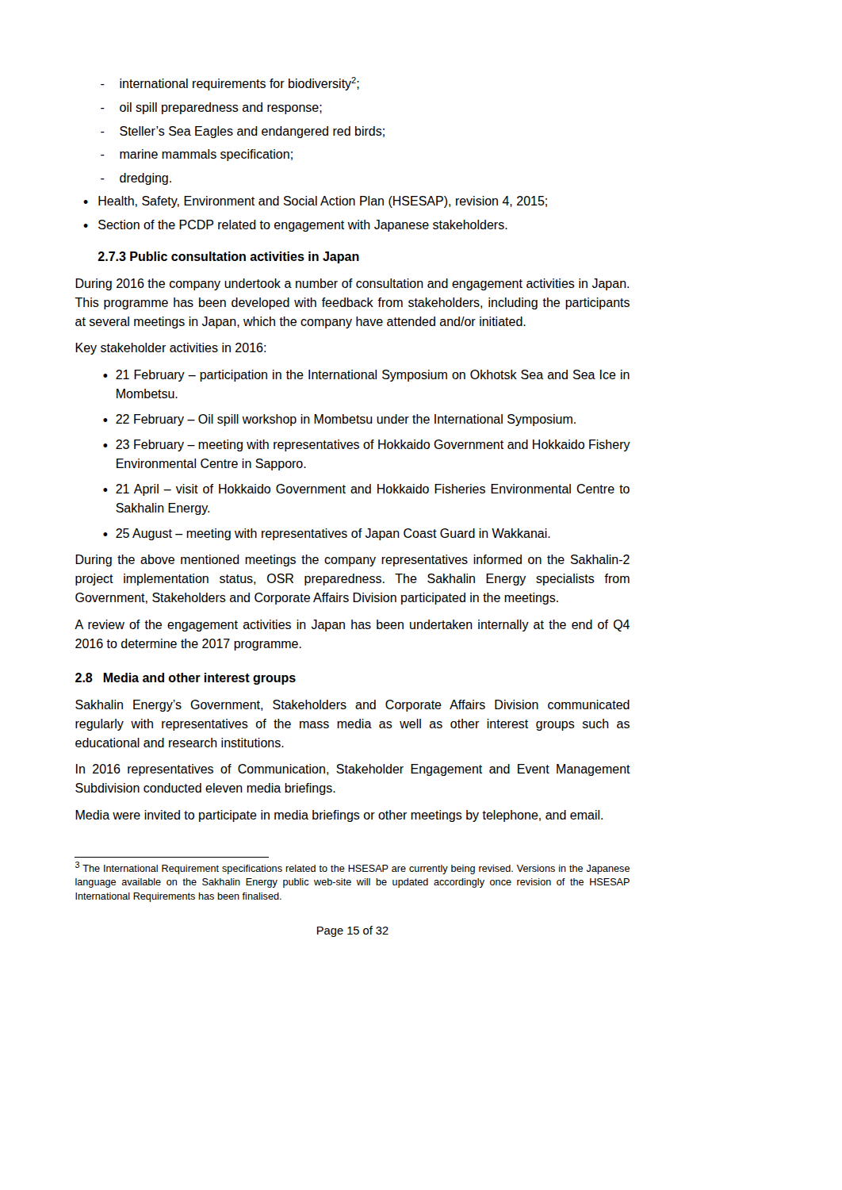international requirements for biodiversity2;
oil spill preparedness and response;
Steller’s Sea Eagles and endangered red birds;
marine mammals specification;
dredging.
Health, Safety, Environment and Social Action Plan (HSESAP), revision 4, 2015;
Section of the PCDP related to engagement with Japanese stakeholders.
2.7.3 Public consultation activities in Japan
During 2016 the company undertook a number of consultation and engagement activities in Japan. This programme has been developed with feedback from stakeholders, including the participants at several meetings in Japan, which the company have attended and/or initiated.
Key stakeholder activities in 2016:
21 February – participation in the International Symposium on Okhotsk Sea and Sea Ice in Mombetsu.
22 February – Oil spill workshop in Mombetsu under the International Symposium.
23 February – meeting with representatives of Hokkaido Government and Hokkaido Fishery Environmental Centre in Sapporo.
21 April – visit of Hokkaido Government and Hokkaido Fisheries Environmental Centre to Sakhalin Energy.
25 August – meeting with representatives of Japan Coast Guard in Wakkanai.
During the above mentioned meetings the company representatives informed on the Sakhalin-2 project implementation status, OSR preparedness. The Sakhalin Energy specialists from Government, Stakeholders and Corporate Affairs Division participated in the meetings.
A review of the engagement activities in Japan has been undertaken internally at the end of Q4 2016 to determine the 2017 programme.
2.8 Media and other interest groups
Sakhalin Energy’s Government, Stakeholders and Corporate Affairs Division communicated regularly with representatives of the mass media as well as other interest groups such as educational and research institutions.
In 2016 representatives of Communication, Stakeholder Engagement and Event Management Subdivision conducted eleven media briefings.
Media were invited to participate in media briefings or other meetings by telephone, and email.
3 The International Requirement specifications related to the HSESAP are currently being revised. Versions in the Japanese language available on the Sakhalin Energy public web-site will be updated accordingly once revision of the HSESAP International Requirements has been finalised.
Page 15 of 32